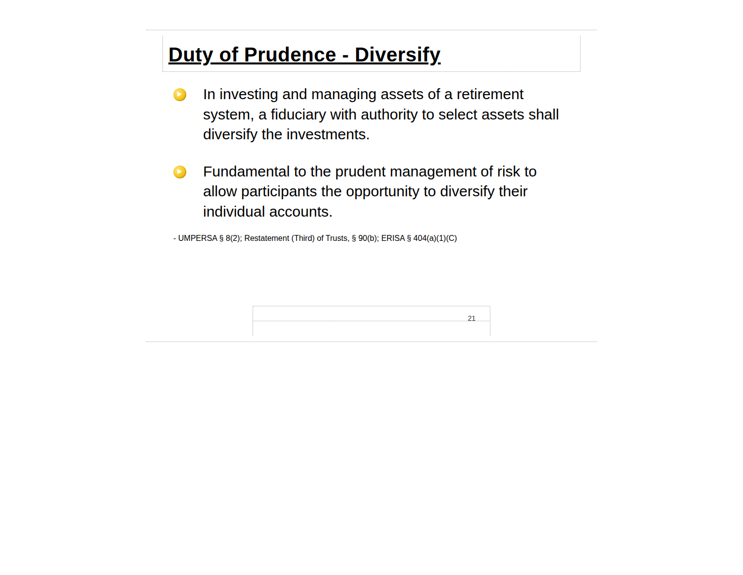Duty of Prudence - Diversify
In investing and managing assets of a retirement system, a fiduciary with authority to select assets shall diversify the investments.
Fundamental to the prudent management of risk to allow participants the opportunity to diversify their individual accounts.
- UMPERSA § 8(2); Restatement (Third) of Trusts, § 90(b); ERISA § 404(a)(1)(C)
21